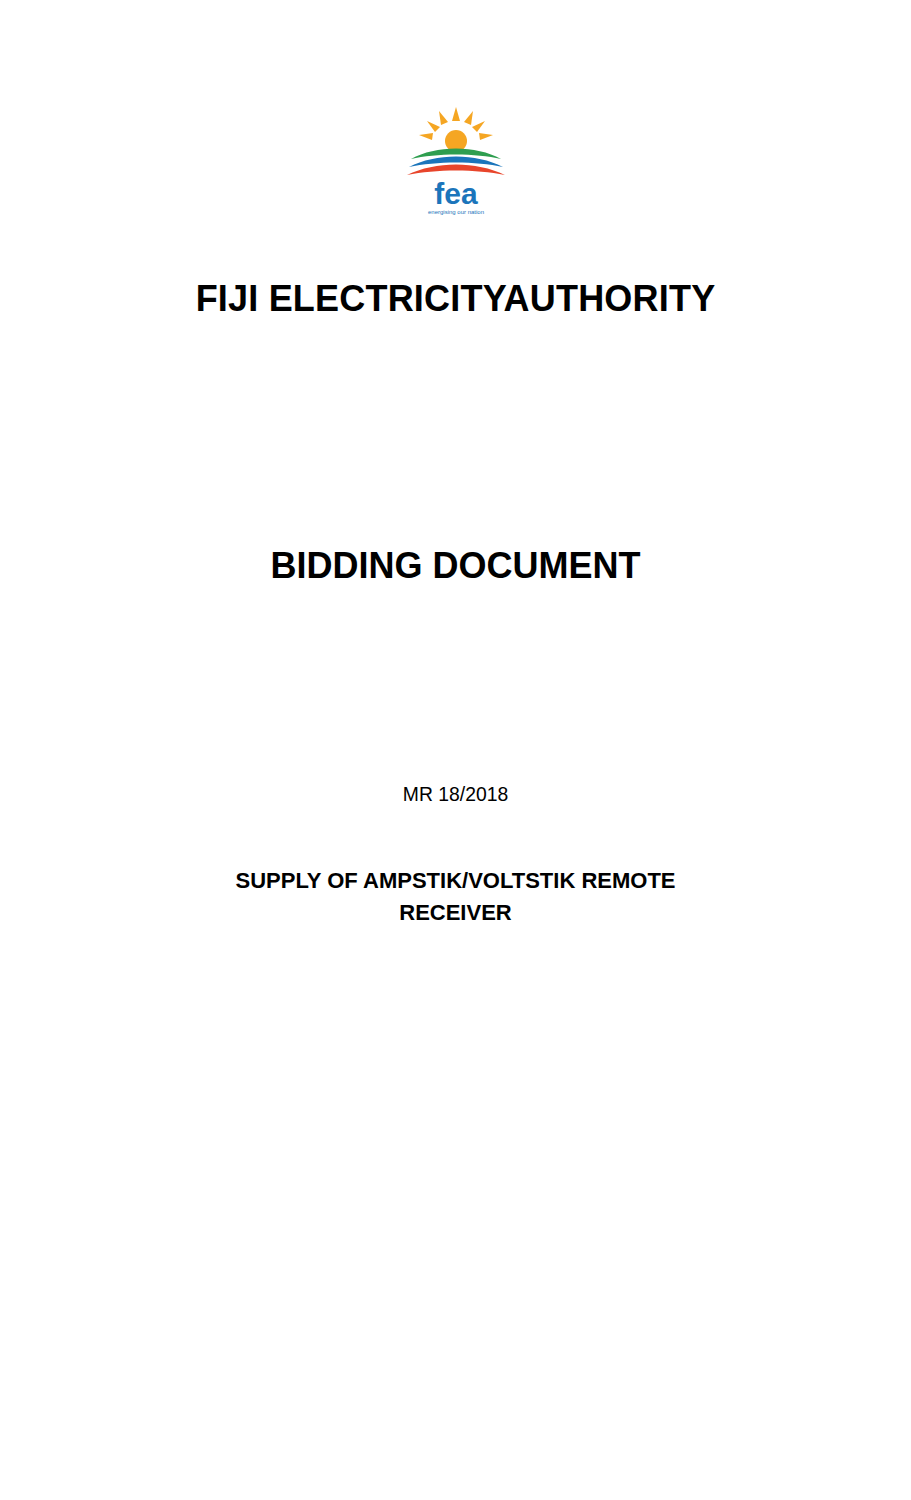fea energising our nation
FIJI ELECTRICITYAUTHORITY
BIDDING DOCUMENT
MR 18/2018
SUPPLY OF AMPSTIK/VOLTSTIK REMOTE
RECEIVER